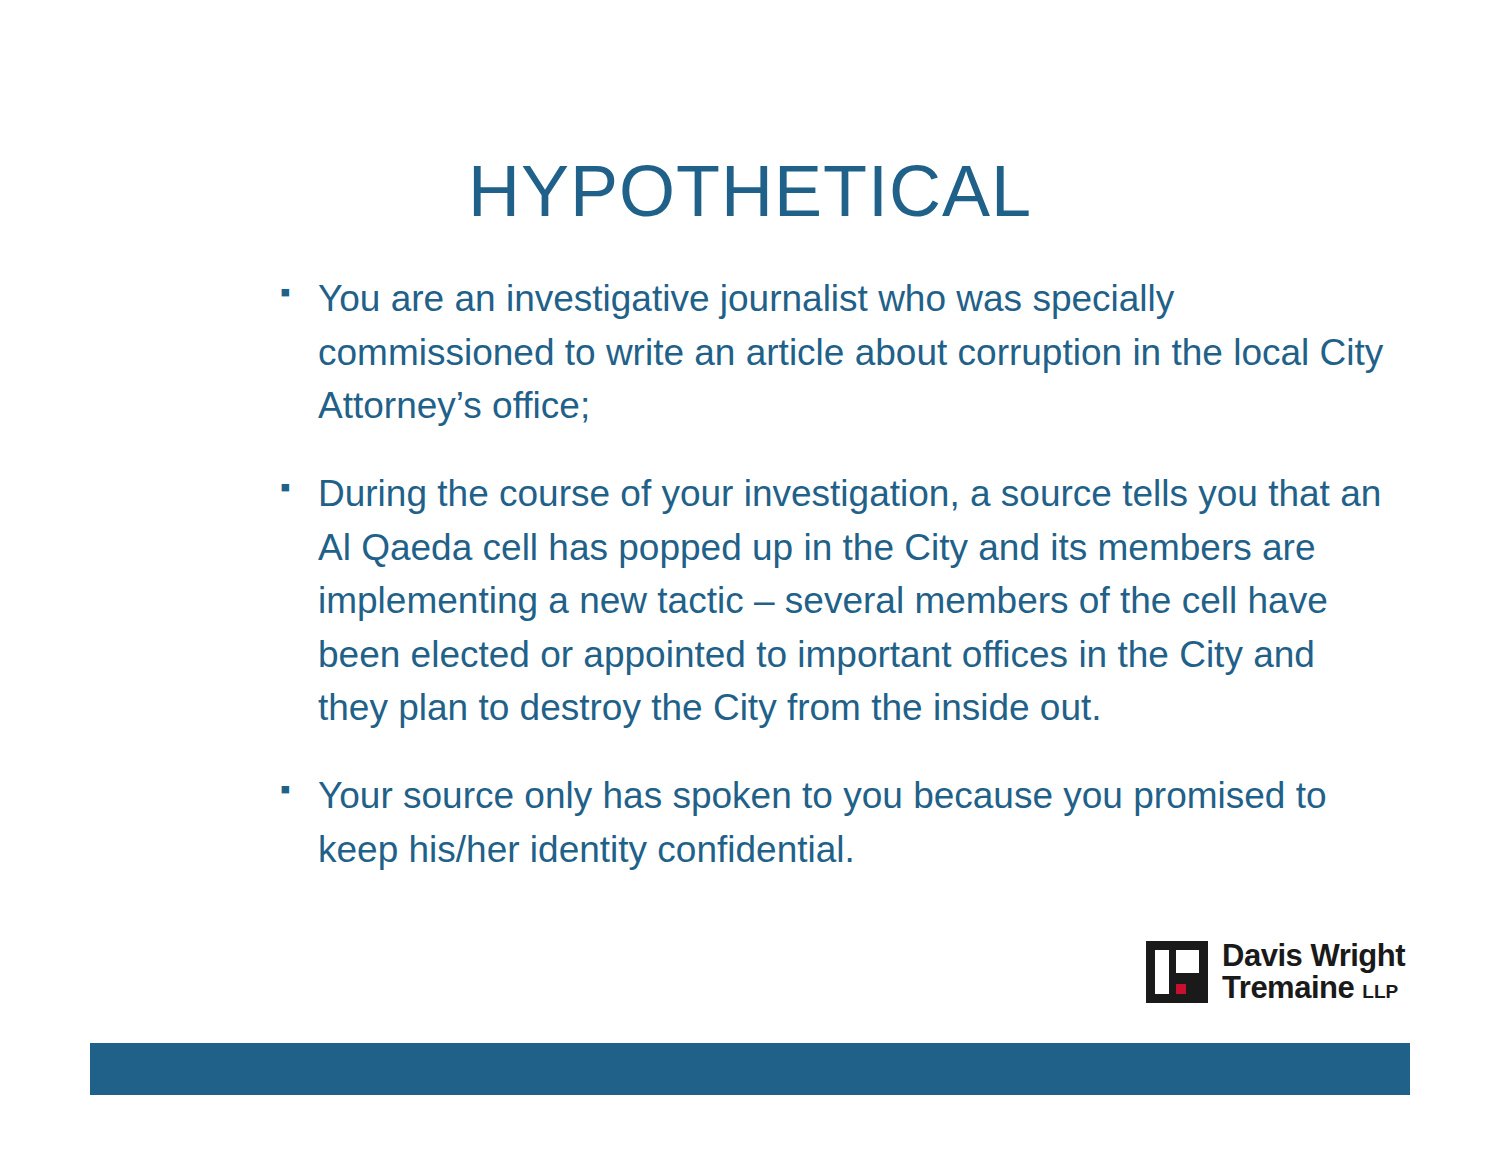HYPOTHETICAL
You are an investigative journalist who was specially commissioned to write an article about corruption in the local City Attorney’s office;
During the course of your investigation, a source tells you that an Al Qaeda cell has popped up in the City and its members are implementing a new tactic – several members of the cell have been elected or appointed to important offices in the City and they plan to destroy the City from the inside out.
Your source only has spoken to you because you promised to keep his/her identity confidential.
Davis Wright
Tremaine LLP